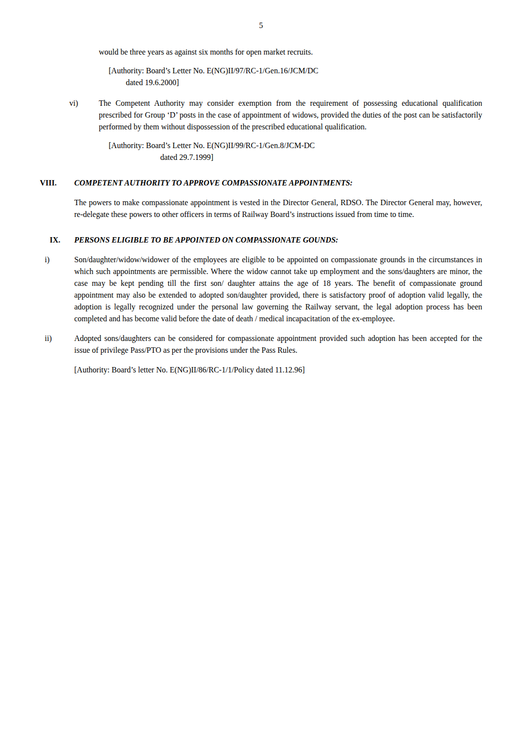5
would be three years as against six months for open market recruits.
[Authority: Board’s Letter No. E(NG)II/97/RC-1/Gen.16/JCM/DC
dated 19.6.2000]
vi)
The Competent Authority may consider exemption from the requirement of possessing educational qualification prescribed for Group ‘D’ posts in the case of appointment of widows, provided the duties of the post can be satisfactorily performed by them without dispossession of the prescribed educational qualification.
[Authority: Board’s Letter No. E(NG)II/99/RC-1/Gen.8/JCM-DC
dated 29.7.1999]
VIII.
COMPETENT AUTHORITY TO APPROVE COMPASSIONATE APPOINTMENTS:
The powers to make compassionate appointment is vested in the Director General, RDSO. The Director General may, however, re-delegate these powers to other officers in terms of Railway Board’s instructions issued from time to time.
IX.
PERSONS ELIGIBLE TO BE APPOINTED ON COMPASSIONATE GOUNDS:
i)
Son/daughter/widow/widower of the employees are eligible to be appointed on compassionate grounds in the circumstances in which such appointments are permissible. Where the widow cannot take up employment and the sons/daughters are minor, the case may be kept pending till the first son/ daughter attains the age of 18 years. The benefit of compassionate ground appointment may also be extended to adopted son/daughter provided, there is satisfactory proof of adoption valid legally, the adoption is legally recognized under the personal law governing the Railway servant, the legal adoption process has been completed and has become valid before the date of death / medical incapacitation of the ex-employee.
ii)
Adopted sons/daughters can be considered for compassionate appointment provided such adoption has been accepted for the issue of privilege Pass/PTO as per the provisions under the Pass Rules.
[Authority: Board’s letter No. E(NG)II/86/RC-1/1/Policy dated 11.12.96]